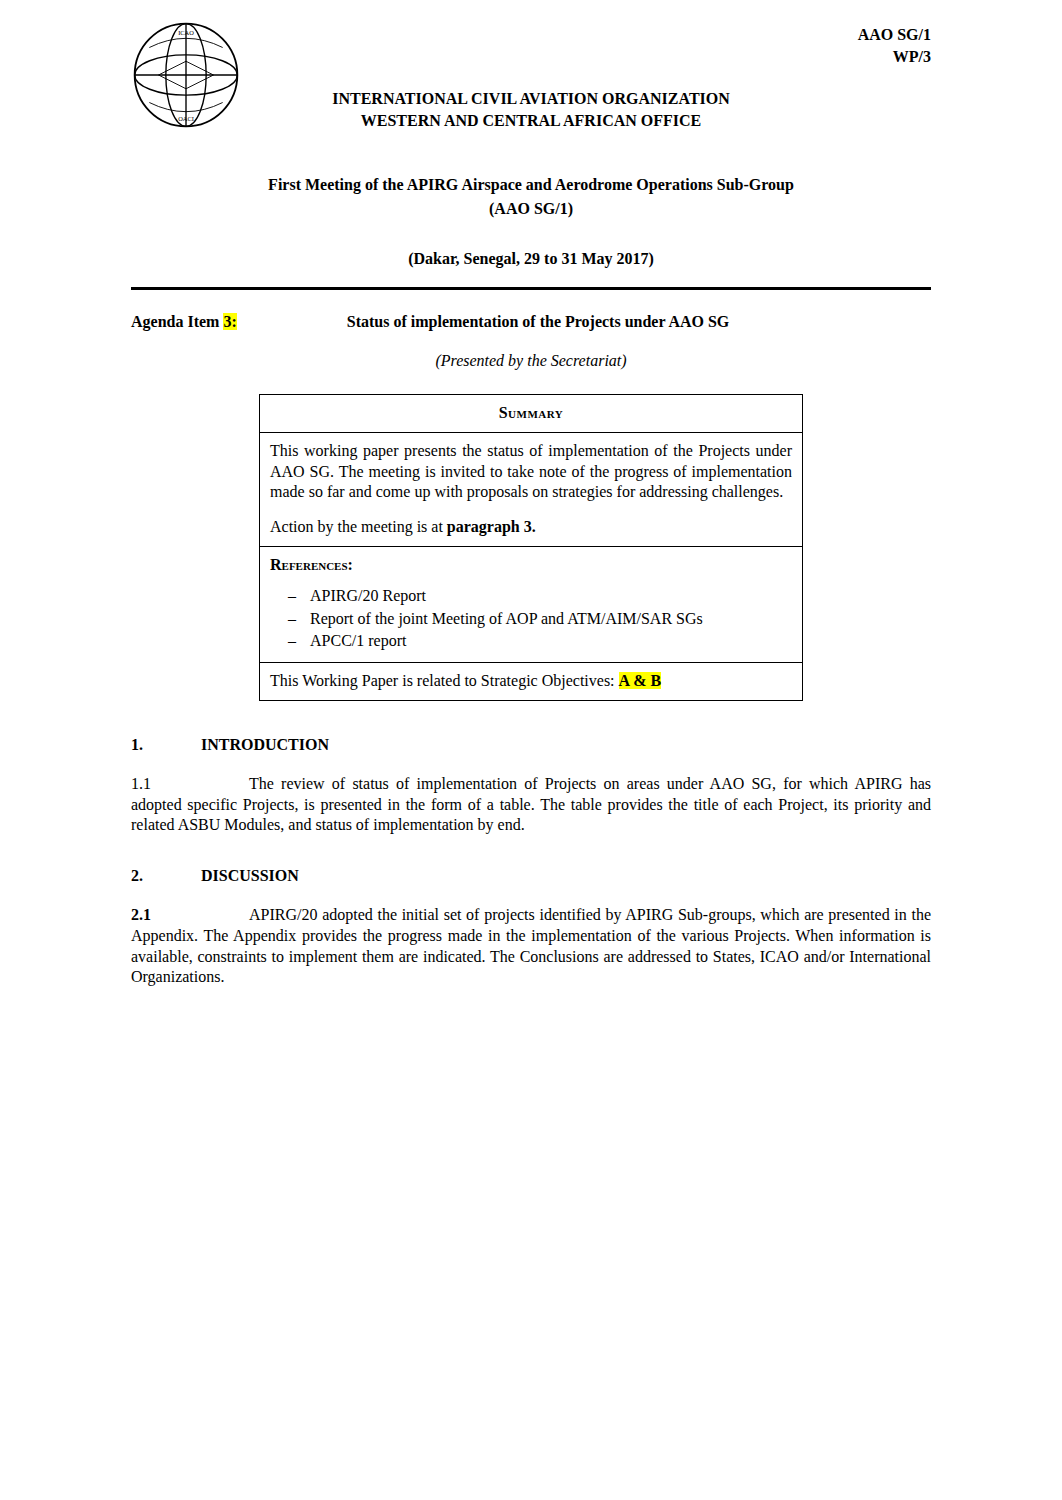AAO SG/1
WP/3
INTERNATIONAL CIVIL AVIATION ORGANIZATION
WESTERN AND CENTRAL AFRICAN OFFICE
First Meeting of the APIRG Airspace and Aerodrome Operations Sub-Group
(AAO SG/1)
(Dakar, Senegal, 29 to 31 May 2017)
Agenda Item 3: Status of implementation of the Projects under AAO SG
(Presented by the Secretariat)
| Summary |
| This working paper presents the status of implementation of the Projects under AAO SG. The meeting is invited to take note of the progress of implementation made so far and come up with proposals on strategies for addressing challenges. Action by the meeting is at paragraph 3. |
| References: APIRG/20 Report Report of the joint Meeting of AOP and ATM/AIM/SAR SGs APCC/1 report |
| This Working Paper is related to Strategic Objectives: A & B |
1. INTRODUCTION
1.1 The review of status of implementation of Projects on areas under AAO SG, for which APIRG has adopted specific Projects, is presented in the form of a table. The table provides the title of each Project, its priority and related ASBU Modules, and status of implementation by end.
2. DISCUSSION
2.1 APIRG/20 adopted the initial set of projects identified by APIRG Sub-groups, which are presented in the Appendix. The Appendix provides the progress made in the implementation of the various Projects. When information is available, constraints to implement them are indicated. The Conclusions are addressed to States, ICAO and/or International Organizations.